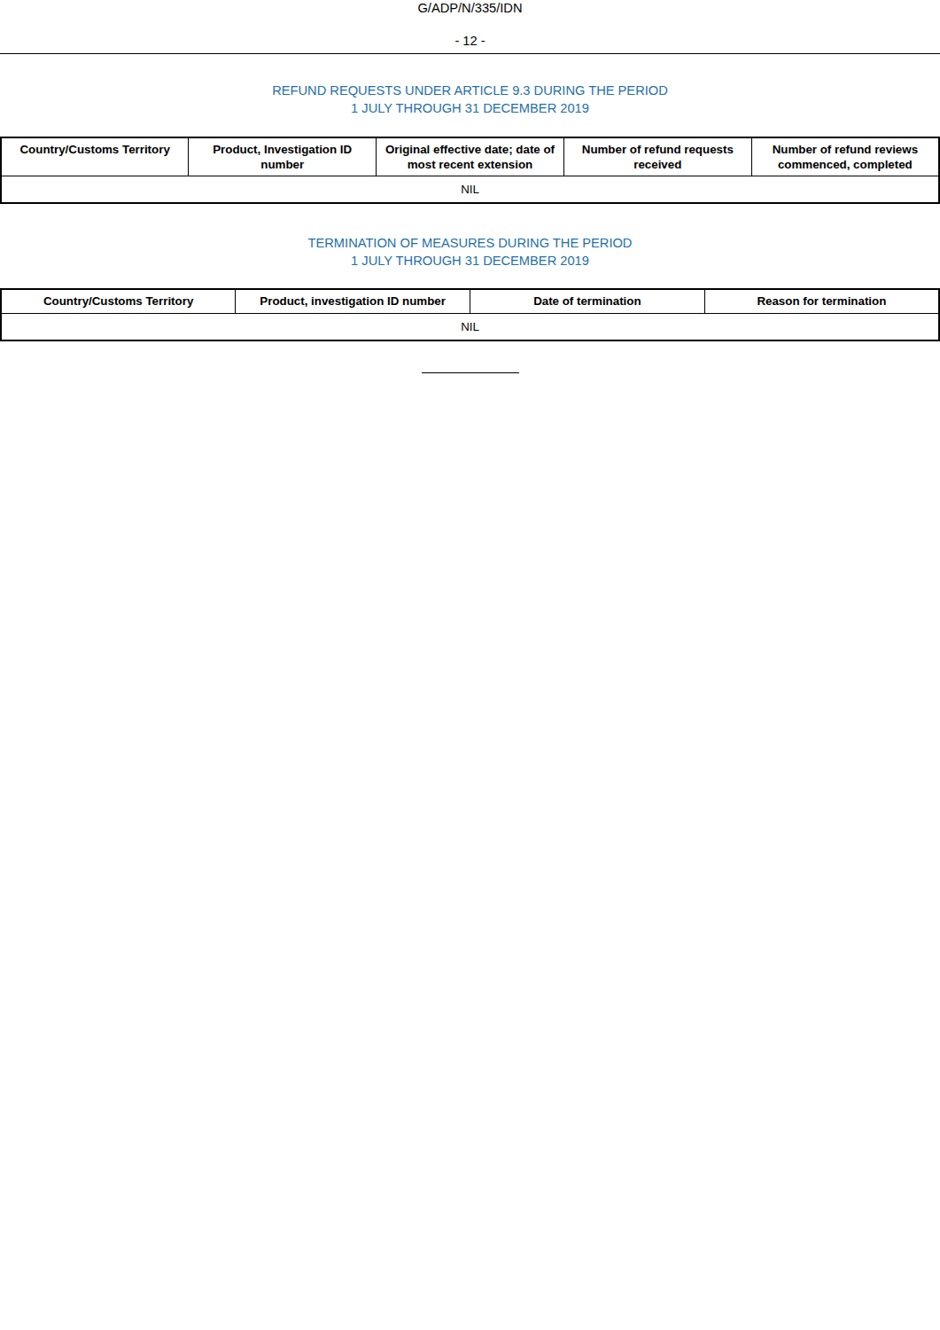G/ADP/N/335/IDN
- 12 -
REFUND REQUESTS UNDER ARTICLE 9.3 DURING THE PERIOD
1 JULY THROUGH 31 DECEMBER 2019
| Country/Customs Territory | Product, Investigation ID number | Original effective date; date of most recent extension | Number of refund requests received | Number of refund reviews commenced, completed |
| --- | --- | --- | --- | --- |
| NIL |
TERMINATION OF MEASURES DURING THE PERIOD
1 JULY THROUGH 31 DECEMBER 2019
| Country/Customs Territory | Product, investigation ID number | Date of termination | Reason for termination |
| --- | --- | --- | --- |
| NIL |